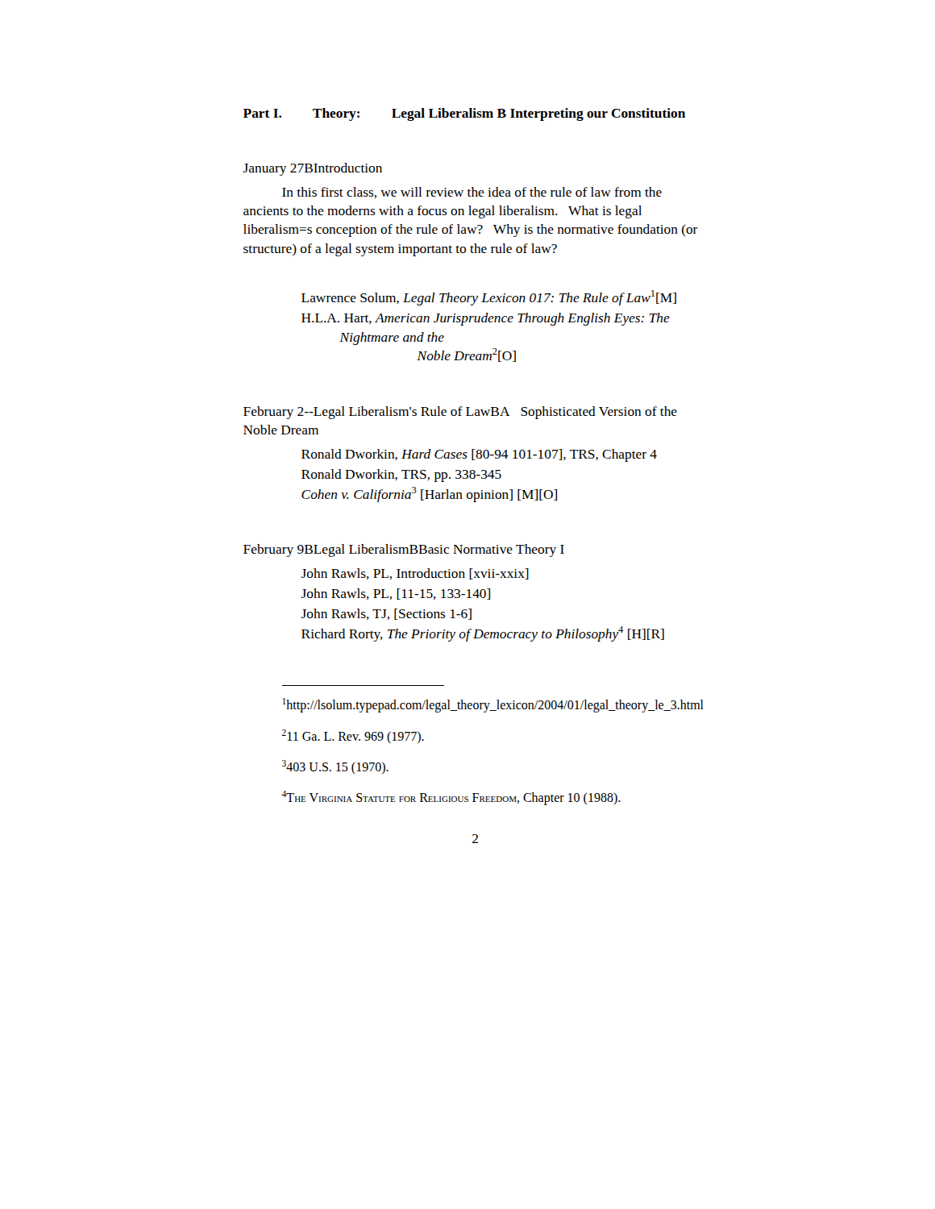Part I. Theory: Legal Liberalism B Interpreting our Constitution
January 27BIntroduction
In this first class, we will review the idea of the rule of law from the ancients to the moderns with a focus on legal liberalism. What is legal liberalism=s conception of the rule of law? Why is the normative foundation (or structure) of a legal system important to the rule of law?
Lawrence Solum, Legal Theory Lexicon 017: The Rule of Law1[M]
H.L.A. Hart, American Jurisprudence Through English Eyes: The Nightmare and the Noble Dream2[O]
February 2--Legal Liberalism's Rule of LawBA Sophisticated Version of the Noble Dream
Ronald Dworkin, Hard Cases [80-94 101-107], TRS, Chapter 4
Ronald Dworkin, TRS, pp. 338-345
Cohen v. California3 [Harlan opinion] [M][O]
February 9BLegal LiberalismBBasic Normative Theory I
John Rawls, PL, Introduction [xvii-xxix]
John Rawls, PL, [11-15, 133-140]
John Rawls, TJ, [Sections 1-6]
Richard Rorty, The Priority of Democracy to Philosophy4 [H][R]
1http://lsolum.typepad.com/legal_theory_lexicon/2004/01/legal_theory_le_3.html
211 Ga. L. Rev. 969 (1977).
3403 U.S. 15 (1970).
4The Virginia Statute for Religious Freedom, Chapter 10 (1988).
2